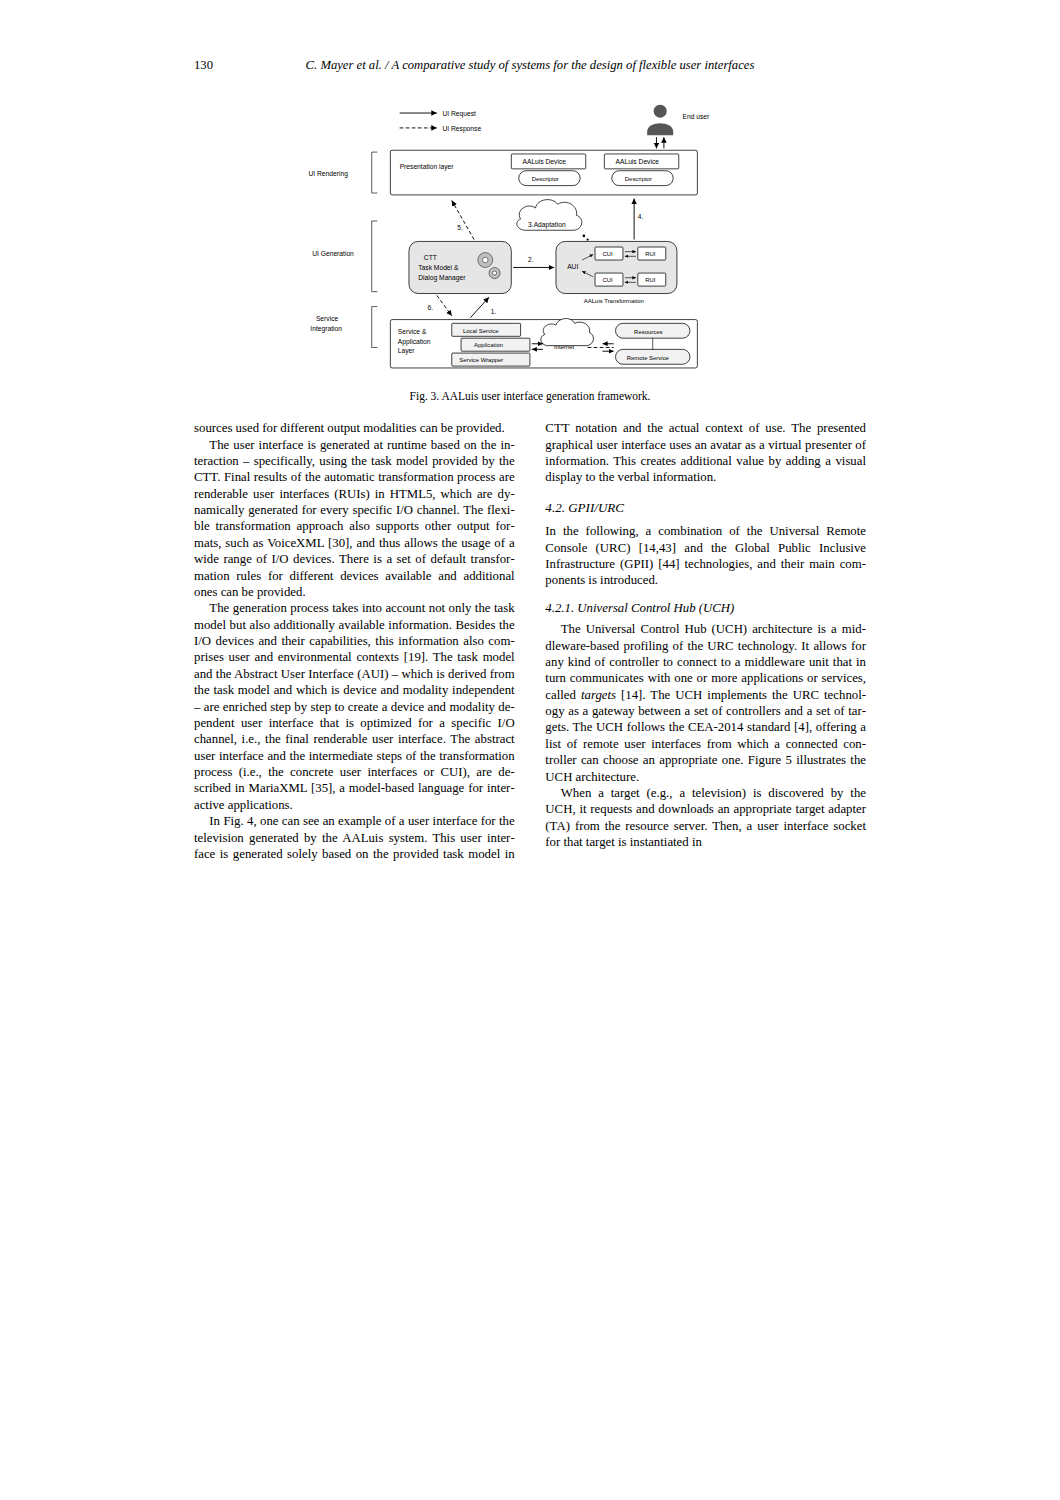130 C. Mayer et al. / A comparative study of systems for the design of flexible user interfaces
UI Request UI Response End user Presentation layer AALuis Device Descriptor AALuis Device Descriptor UI Rendering UI Generation Service Integration 3.Adaptation 5. 4. CTT Task Model & Dialog Manager 2. AUI CUI RUI CUI RUI AALuis Transformation 6. 1. Service & Application Layer Local Service Application Service Wrapper Internet Resources Remote Service
Fig. 3. AALuis user interface generation framework.
sources used for different output modalities can be provided.
The user interface is generated at runtime based on the interaction – specifically, using the task model provided by the CTT. Final results of the automatic transformation process are renderable user interfaces (RUIs) in HTML5, which are dynamically generated for every specific I/O channel. The flexible transformation approach also supports other output formats, such as VoiceXML [30], and thus allows the usage of a wide range of I/O devices. There is a set of default transformation rules for different devices available and additional ones can be provided.
The generation process takes into account not only the task model but also additionally available information. Besides the I/O devices and their capabilities, this information also comprises user and environmental contexts [19]. The task model and the Abstract User Interface (AUI) – which is derived from the task model and which is device and modality independent – are enriched step by step to create a device and modality dependent user interface that is optimized for a specific I/O channel, i.e., the final renderable user interface. The abstract user interface and the intermediate steps of the transformation process (i.e., the concrete user interfaces or CUI), are described in MariaXML [35], a model-based language for interactive applications.
In Fig. 4, one can see an example of a user interface for the television generated by the AALuis system. This user interface is generated solely based on the provided task model in CTT notation and the actual context of use. The presented graphical user interface uses an avatar as a virtual presenter of information. This creates additional value by adding a visual display to the verbal information.
4.2. GPII/URC
In the following, a combination of the Universal Remote Console (URC) [14,43] and the Global Public Inclusive Infrastructure (GPII) [44] technologies, and their main components is introduced.
4.2.1. Universal Control Hub (UCH)
The Universal Control Hub (UCH) architecture is a middleware-based profiling of the URC technology. It allows for any kind of controller to connect to a middleware unit that in turn communicates with one or more applications or services, called targets [14]. The UCH implements the URC technology as a gateway between a set of controllers and a set of targets. The UCH follows the CEA-2014 standard [4], offering a list of remote user interfaces from which a connected controller can choose an appropriate one. Figure 5 illustrates the UCH architecture.
When a target (e.g., a television) is discovered by the UCH, it requests and downloads an appropriate target adapter (TA) from the resource server. Then, a user interface socket for that target is instantiated in